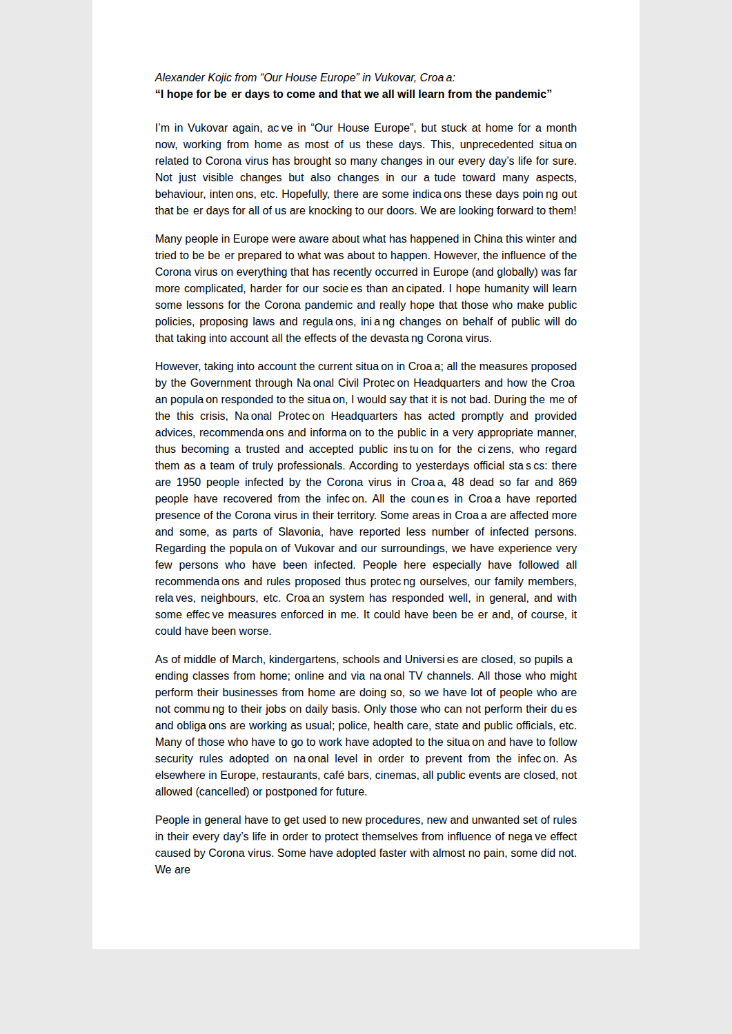Alexander Kojic from “Our House Europe” in Vukovar, Croa a: “I hope for be  er days to come and that we all will learn from the pandemic”
I’m in Vukovar again, ac ve in “Our House Europe”, but stuck at home for a month now, working from home as most of us these days. This, unprecedented situa on related to Corona virus has brought so many changes in our every day’s life for sure. Not just visible changes but also changes in our a  tude toward many aspects, behaviour, inten ons, etc. Hopefully, there are some indica ons these days poin ng out that be  er days for all of us are knocking to our doors. We are looking forward to them!
Many people in Europe were aware about what has happened in China this winter and tried to be be  er prepared to what was about to happen. However, the influence of the Corona virus on everything that has recently occurred in Europe (and globally) was far more complicated, harder for our socie es than an cipated. I hope humanity will learn some lessons for the Corona pandemic and really hope that those who make public policies, proposing laws and regula ons, ini a ng changes on behalf of public will do that taking into account all the effects of the devasta ng Corona virus.
However, taking into account the current situa on in Croa a; all the measures proposed by the Government through Na onal Civil Protec on Headquarters and how the Croa an popula on responded to the situa on, I would say that it is not bad. During the  me of the this crisis, Na onal Protec on Headquarters has acted promptly and provided advices, recommenda ons and informa on to the public in a very appropriate manner, thus becoming a trusted and accepted public ins tu on for the ci zens, who regard them as a team of truly professionals. According to yesterdays official sta s cs: there are 1950 people infected by the Corona virus in Croa a, 48 dead so far and 869 people have recovered from the infec on. All the coun es in Croa a have reported presence of the Corona virus in their territory. Some areas in Croa a are affected more and some, as parts of Slavonia, have reported less number of infected persons. Regarding the popula on of Vukovar and our surroundings, we have experience very few persons who have been infected. People here especially have followed all recommenda ons and rules proposed thus protec ng ourselves, our family members, rela ves, neighbours, etc. Croa an system has responded well, in general, and with some effec ve measures enforced in  me. It could have been be  er and, of course, it could have been worse.
As of middle of March, kindergartens, schools and Universi es are closed, so pupils a  ending classes from home; online and via na onal TV channels. All those who might perform their businesses from home are doing so, so we have lot of people who are not commu ng to their jobs on daily basis. Only those who can not perform their du es and obliga ons are working as usual; police, health care, state and public officials, etc. Many of those who have to go to work have adopted to the situa on and have to follow security rules adopted on na onal level in order to prevent from the infec on. As elsewhere in Europe, restaurants, café bars, cinemas, all public events are closed, not allowed (cancelled) or postponed for future.
People in general have to get used to new procedures, new and unwanted set of rules in their every day’s life in order to protect themselves from influence of nega ve effect caused by Corona virus. Some have adopted faster with almost no pain, some did not. We are